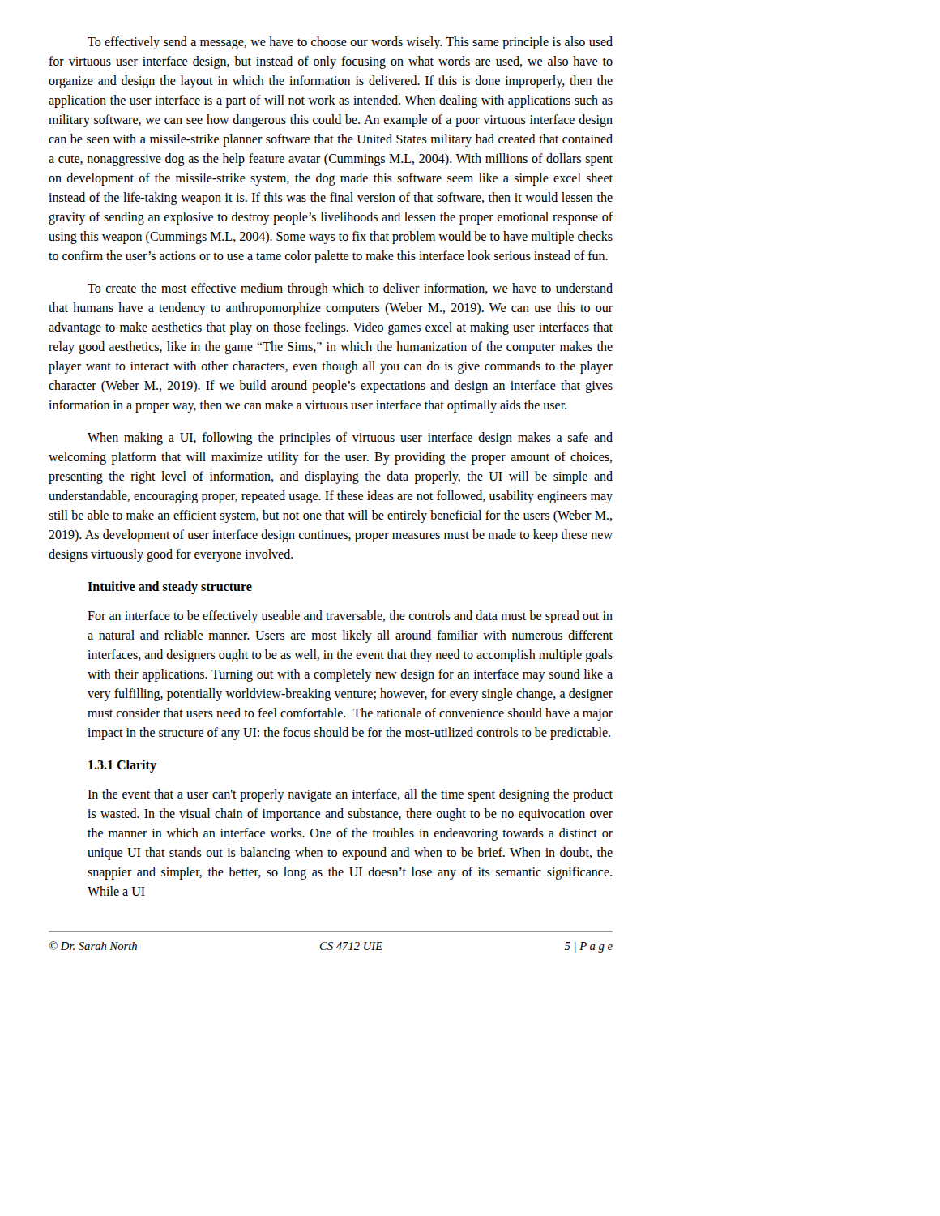To effectively send a message, we have to choose our words wisely. This same principle is also used for virtuous user interface design, but instead of only focusing on what words are used, we also have to organize and design the layout in which the information is delivered. If this is done improperly, then the application the user interface is a part of will not work as intended. When dealing with applications such as military software, we can see how dangerous this could be. An example of a poor virtuous interface design can be seen with a missile-strike planner software that the United States military had created that contained a cute, nonaggressive dog as the help feature avatar (Cummings M.L, 2004). With millions of dollars spent on development of the missile-strike system, the dog made this software seem like a simple excel sheet instead of the life-taking weapon it is. If this was the final version of that software, then it would lessen the gravity of sending an explosive to destroy people’s livelihoods and lessen the proper emotional response of using this weapon (Cummings M.L, 2004). Some ways to fix that problem would be to have multiple checks to confirm the user’s actions or to use a tame color palette to make this interface look serious instead of fun.
To create the most effective medium through which to deliver information, we have to understand that humans have a tendency to anthropomorphize computers (Weber M., 2019). We can use this to our advantage to make aesthetics that play on those feelings. Video games excel at making user interfaces that relay good aesthetics, like in the game “The Sims,” in which the humanization of the computer makes the player want to interact with other characters, even though all you can do is give commands to the player character (Weber M., 2019). If we build around people’s expectations and design an interface that gives information in a proper way, then we can make a virtuous user interface that optimally aids the user.
When making a UI, following the principles of virtuous user interface design makes a safe and welcoming platform that will maximize utility for the user. By providing the proper amount of choices, presenting the right level of information, and displaying the data properly, the UI will be simple and understandable, encouraging proper, repeated usage. If these ideas are not followed, usability engineers may still be able to make an efficient system, but not one that will be entirely beneficial for the users (Weber M., 2019). As development of user interface design continues, proper measures must be made to keep these new designs virtuously good for everyone involved.
Intuitive and steady structure
For an interface to be effectively useable and traversable, the controls and data must be spread out in a natural and reliable manner. Users are most likely all around familiar with numerous different interfaces, and designers ought to be as well, in the event that they need to accomplish multiple goals with their applications. Turning out with a completely new design for an interface may sound like a very fulfilling, potentially worldview-breaking venture; however, for every single change, a designer must consider that users need to feel comfortable. The rationale of convenience should have a major impact in the structure of any UI: the focus should be for the most-utilized controls to be predictable.
1.3.1 Clarity
In the event that a user can't properly navigate an interface, all the time spent designing the product is wasted. In the visual chain of importance and substance, there ought to be no equivocation over the manner in which an interface works. One of the troubles in endeavoring towards a distinct or unique UI that stands out is balancing when to expound and when to be brief. When in doubt, the snappier and simpler, the better, so long as the UI doesn’t lose any of its semantic significance. While a UI
© Dr. Sarah North CS 4712 UIE 5 | P a g e